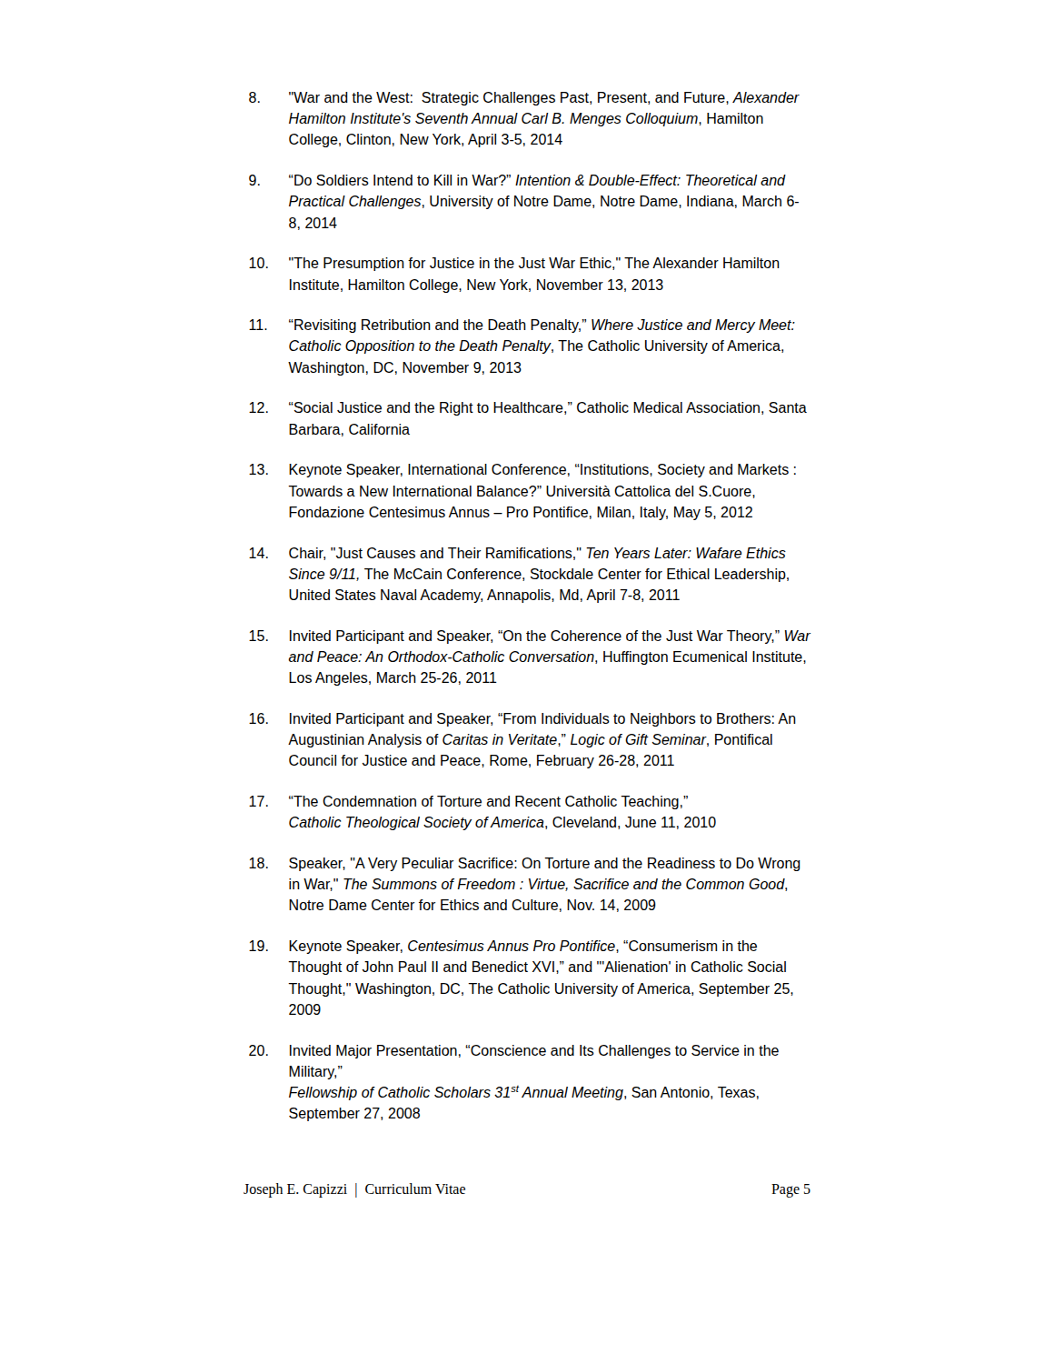8. "War and the West: Strategic Challenges Past, Present, and Future, Alexander Hamilton Institute's Seventh Annual Carl B. Menges Colloquium, Hamilton College, Clinton, New York, April 3-5, 2014
9. “Do Soldiers Intend to Kill in War?” Intention & Double-Effect: Theoretical and Practical Challenges, University of Notre Dame, Notre Dame, Indiana, March 6-8, 2014
10. "The Presumption for Justice in the Just War Ethic," The Alexander Hamilton Institute, Hamilton College, New York, November 13, 2013
11. “Revisiting Retribution and the Death Penalty,” Where Justice and Mercy Meet: Catholic Opposition to the Death Penalty, The Catholic University of America, Washington, DC, November 9, 2013
12. “Social Justice and the Right to Healthcare,” Catholic Medical Association, Santa Barbara, California
13. Keynote Speaker, International Conference, “Institutions, Society and Markets : Towards a New International Balance?” Università Cattolica del S.Cuore, Fondazione Centesimus Annus – Pro Pontifice, Milan, Italy, May 5, 2012
14. Chair, "Just Causes and Their Ramifications," Ten Years Later: Wafare Ethics Since 9/11, The McCain Conference, Stockdale Center for Ethical Leadership, United States Naval Academy, Annapolis, Md, April 7-8, 2011
15. Invited Participant and Speaker, “On the Coherence of the Just War Theory,” War and Peace: An Orthodox-Catholic Conversation, Huffington Ecumenical Institute, Los Angeles, March 25-26, 2011
16. Invited Participant and Speaker, “From Individuals to Neighbors to Brothers: An Augustinian Analysis of Caritas in Veritate,” Logic of Gift Seminar, Pontifical Council for Justice and Peace, Rome, February 26-28, 2011
17. “The Condemnation of Torture and Recent Catholic Teaching,”
Catholic Theological Society of America, Cleveland, June 11, 2010
18. Speaker, "A Very Peculiar Sacrifice: On Torture and the Readiness to Do Wrong in War," The Summons of Freedom : Virtue, Sacrifice and the Common Good, Notre Dame Center for Ethics and Culture, Nov. 14, 2009
19. Keynote Speaker, Centesimus Annus Pro Pontifice, “Consumerism in the Thought of John Paul II and Benedict XVI,” and "'Alienation' in Catholic Social Thought," Washington, DC, The Catholic University of America, September 25, 2009
20. Invited Major Presentation, “Conscience and Its Challenges to Service in the Military,”
Fellowship of Catholic Scholars 31st Annual Meeting, San Antonio, Texas, September 27, 2008
Joseph E. Capizzi | Curriculum Vitae Page 5